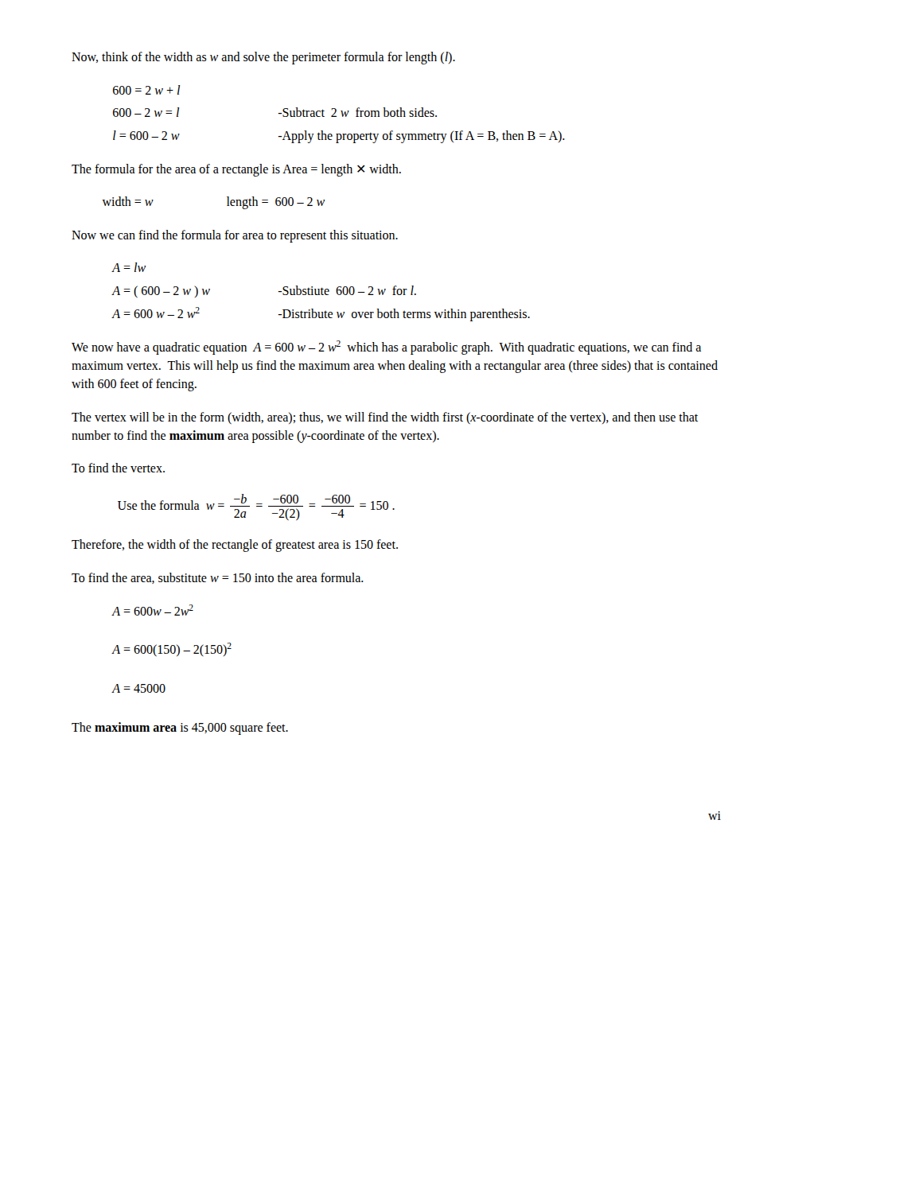Now, think of the width as w and solve the perimeter formula for length (l).
600 = 2 w + l
600 – 2 w = l -Subtract 2 w from both sides.
l = 600 – 2 w -Apply the property of symmetry (If A = B, then B = A).
The formula for the area of a rectangle is Area = length ✕ width.
width = w length = 600 – 2 w
Now we can find the formula for area to represent this situation.
A = lw
A = ( 600 – 2 w ) w -Substiute 600 – 2 w for l.
A = 600 w – 2 w2 -Distribute w over both terms within parenthesis.
We now have a quadratic equation A = 600 w – 2 w2 which has a parabolic graph. With quadratic equations, we can find a maximum vertex. This will help us find the maximum area when dealing with a rectangular area (three sides) that is contained with 600 feet of fencing.
The vertex will be in the form (width, area); thus, we will find the width first (x-coordinate of the vertex), and then use that number to find the maximum area possible (y-coordinate of the vertex).
To find the vertex.
Use the formula w = −b 2a = −600−2(2) = −600−4 = 150 .
Therefore, the width of the rectangle of greatest area is 150 feet.
To find the area, substitute w = 150 into the area formula.
A = 600w – 2w2
A = 600(150) – 2(150)2
A = 45000
The maximum area is 45,000 square feet.
wi